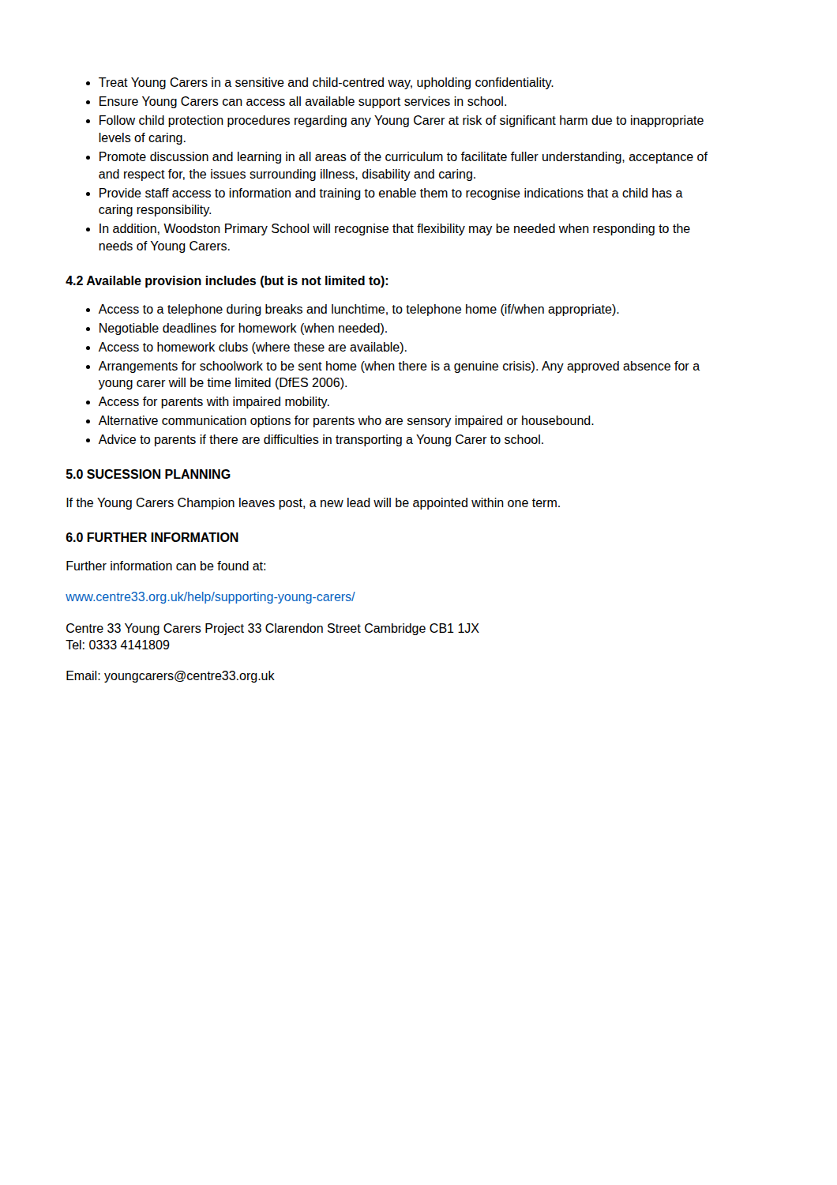Treat Young Carers in a sensitive and child-centred way, upholding confidentiality.
Ensure Young Carers can access all available support services in school.
Follow child protection procedures regarding any Young Carer at risk of significant harm due to inappropriate levels of caring.
Promote discussion and learning in all areas of the curriculum to facilitate fuller understanding, acceptance of and respect for, the issues surrounding illness, disability and caring.
Provide staff access to information and training to enable them to recognise indications that a child has a caring responsibility.
In addition, Woodston Primary School will recognise that flexibility may be needed when responding to the needs of Young Carers.
4.2 Available provision includes (but is not limited to):
Access to a telephone during breaks and lunchtime, to telephone home (if/when appropriate).
Negotiable deadlines for homework (when needed).
Access to homework clubs (where these are available).
Arrangements for schoolwork to be sent home (when there is a genuine crisis). Any approved absence for a young carer will be time limited (DfES 2006).
Access for parents with impaired mobility.
Alternative communication options for parents who are sensory impaired or housebound.
Advice to parents if there are difficulties in transporting a Young Carer to school.
5.0 SUCESSION PLANNING
If the Young Carers Champion leaves post, a new lead will be appointed within one term.
6.0 FURTHER INFORMATION
Further information can be found at:
www.centre33.org.uk/help/supporting-young-carers/
Centre 33 Young Carers Project 33 Clarendon Street Cambridge CB1 1JX
Tel: 0333 4141809
Email: youngcarers@centre33.org.uk